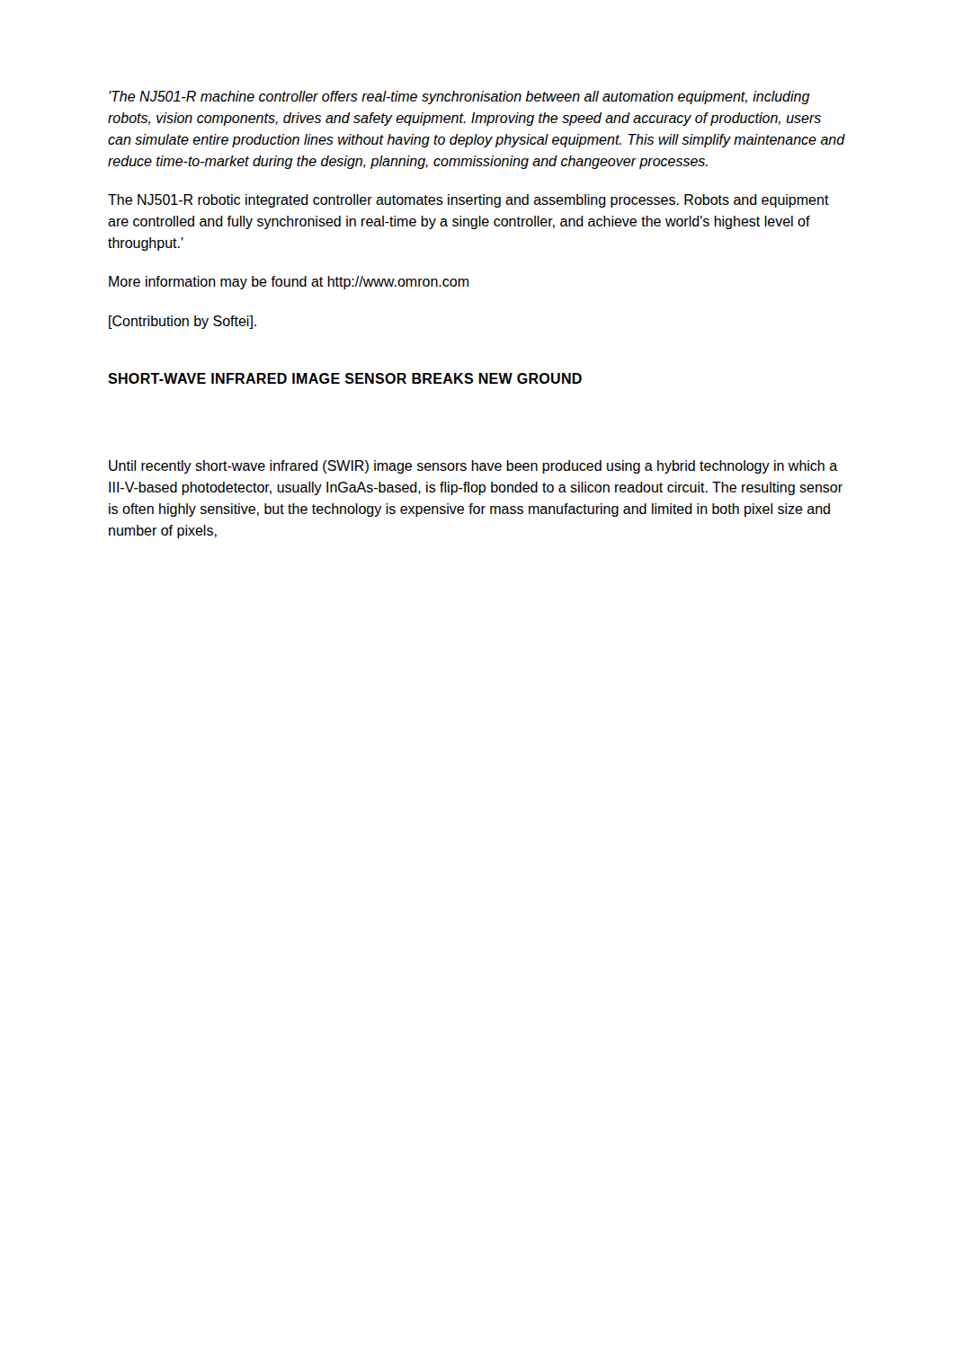'The NJ501-R machine controller offers real-time synchronisation between all automation equipment, including robots, vision components, drives and safety equipment. Improving the speed and accuracy of production, users can simulate entire production lines without having to deploy physical equipment. This will simplify maintenance and reduce time-to-market during the design, planning, commissioning and changeover processes.
The NJ501-R robotic integrated controller automates inserting and assembling processes. Robots and equipment are controlled and fully synchronised in real-time by a single controller, and achieve the world's highest level of throughput.'
More information may be found at http://www.omron.com
[Contribution by Softei].
SHORT-WAVE INFRARED IMAGE SENSOR BREAKS NEW GROUND
Until recently short-wave infrared (SWIR) image sensors have been produced using a hybrid technology in which a III-V-based photodetector, usually InGaAs-based, is flip-flop bonded to a silicon readout circuit. The resulting sensor is often highly sensitive, but the technology is expensive for mass manufacturing and limited in both pixel size and number of pixels,